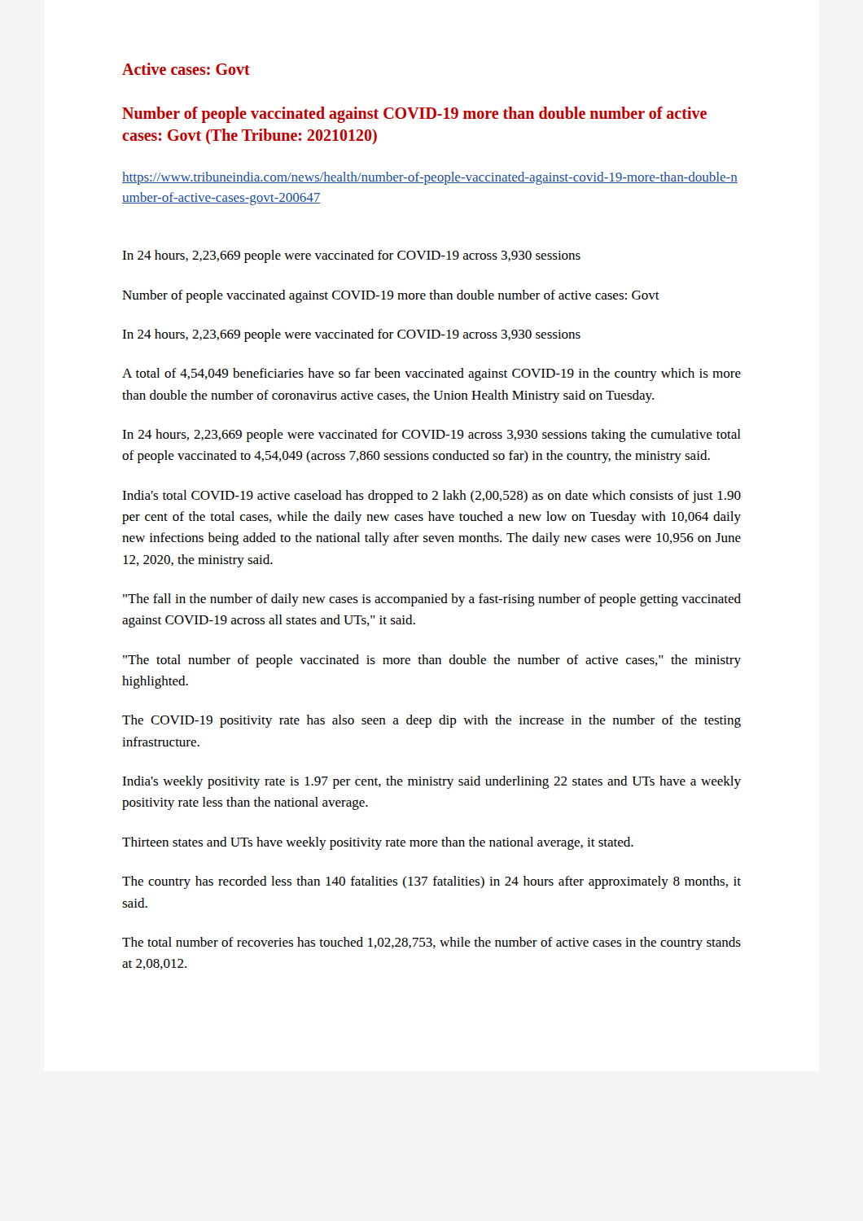Active cases: Govt
Number of people vaccinated against COVID-19 more than double number of active cases: Govt (The Tribune: 20210120)
https://www.tribuneindia.com/news/health/number-of-people-vaccinated-against-covid-19-more-than-double-number-of-active-cases-govt-200647
In 24 hours, 2,23,669 people were vaccinated for COVID-19 across 3,930 sessions
Number of people vaccinated against COVID-19 more than double number of active cases: Govt
In 24 hours, 2,23,669 people were vaccinated for COVID-19 across 3,930 sessions
A total of 4,54,049 beneficiaries have so far been vaccinated against COVID-19 in the country which is more than double the number of coronavirus active cases, the Union Health Ministry said on Tuesday.
In 24 hours, 2,23,669 people were vaccinated for COVID-19 across 3,930 sessions taking the cumulative total of people vaccinated to 4,54,049 (across 7,860 sessions conducted so far) in the country, the ministry said.
India's total COVID-19 active caseload has dropped to 2 lakh (2,00,528) as on date which consists of just 1.90 per cent of the total cases, while the daily new cases have touched a new low on Tuesday with 10,064 daily new infections being added to the national tally after seven months. The daily new cases were 10,956 on June 12, 2020, the ministry said.
"The fall in the number of daily new cases is accompanied by a fast-rising number of people getting vaccinated against COVID-19 across all states and UTs," it said.
"The total number of people vaccinated is more than double the number of active cases," the ministry highlighted.
The COVID-19 positivity rate has also seen a deep dip with the increase in the number of the testing infrastructure.
India's weekly positivity rate is 1.97 per cent, the ministry said underlining 22 states and UTs have a weekly positivity rate less than the national average.
Thirteen states and UTs have weekly positivity rate more than the national average, it stated.
The country has recorded less than 140 fatalities (137 fatalities) in 24 hours after approximately 8 months, it said.
The total number of recoveries has touched 1,02,28,753, while the number of active cases in the country stands at 2,08,012.